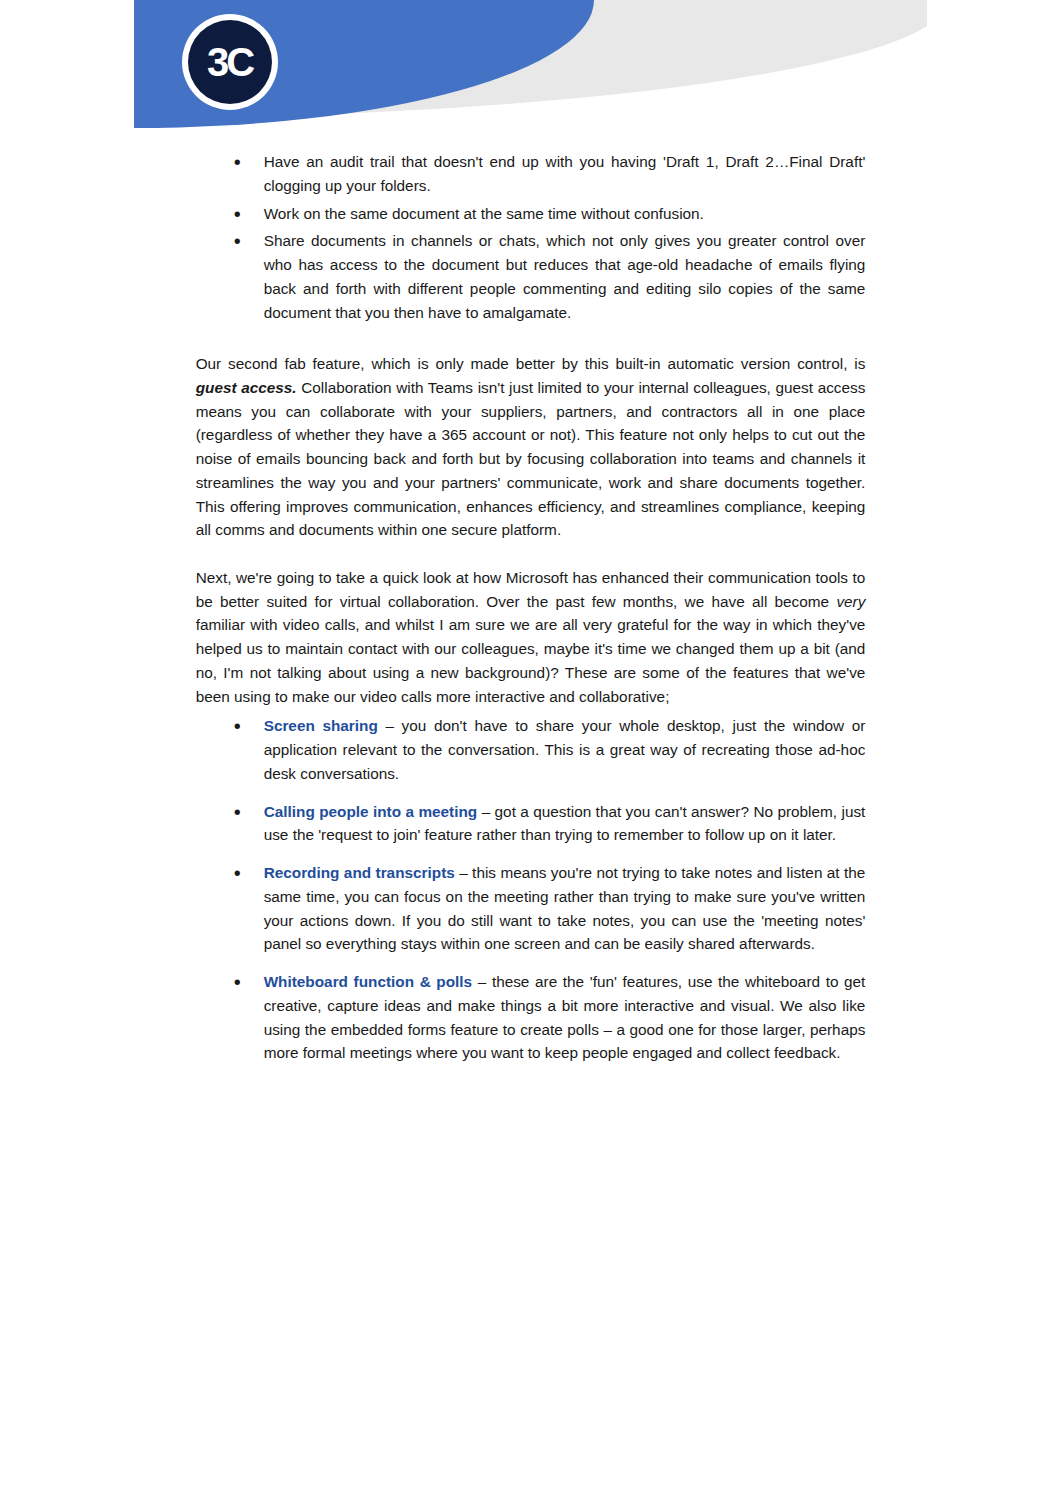3C
Have an audit trail that doesn't end up with you having 'Draft 1, Draft 2…Final Draft' clogging up your folders.
Work on the same document at the same time without confusion.
Share documents in channels or chats, which not only gives you greater control over who has access to the document but reduces that age-old headache of emails flying back and forth with different people commenting and editing silo copies of the same document that you then have to amalgamate.
Our second fab feature, which is only made better by this built-in automatic version control, is guest access. Collaboration with Teams isn't just limited to your internal colleagues, guest access means you can collaborate with your suppliers, partners, and contractors all in one place (regardless of whether they have a 365 account or not). This feature not only helps to cut out the noise of emails bouncing back and forth but by focusing collaboration into teams and channels it streamlines the way you and your partners' communicate, work and share documents together. This offering improves communication, enhances efficiency, and streamlines compliance, keeping all comms and documents within one secure platform.
Next, we're going to take a quick look at how Microsoft has enhanced their communication tools to be better suited for virtual collaboration. Over the past few months, we have all become very familiar with video calls, and whilst I am sure we are all very grateful for the way in which they've helped us to maintain contact with our colleagues, maybe it's time we changed them up a bit (and no, I'm not talking about using a new background)? These are some of the features that we've been using to make our video calls more interactive and collaborative;
Screen sharing – you don't have to share your whole desktop, just the window or application relevant to the conversation. This is a great way of recreating those ad-hoc desk conversations.
Calling people into a meeting – got a question that you can't answer? No problem, just use the 'request to join' feature rather than trying to remember to follow up on it later.
Recording and transcripts – this means you're not trying to take notes and listen at the same time, you can focus on the meeting rather than trying to make sure you've written your actions down. If you do still want to take notes, you can use the 'meeting notes' panel so everything stays within one screen and can be easily shared afterwards.
Whiteboard function & polls – these are the 'fun' features, use the whiteboard to get creative, capture ideas and make things a bit more interactive and visual. We also like using the embedded forms feature to create polls – a good one for those larger, perhaps more formal meetings where you want to keep people engaged and collect feedback.